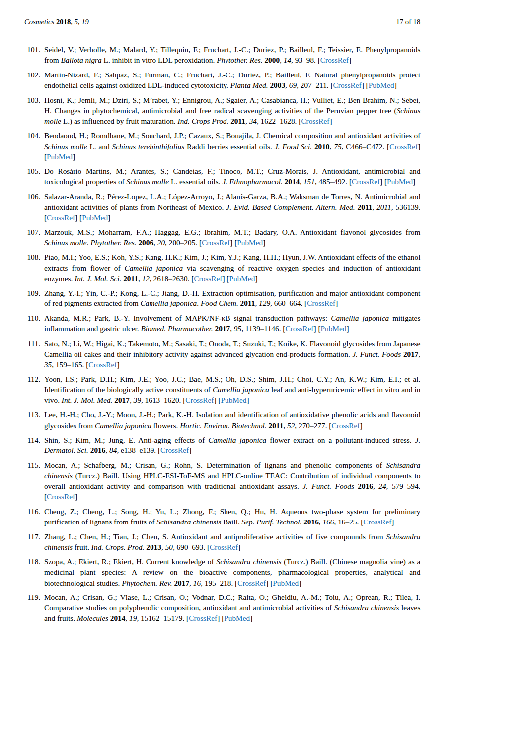Cosmetics 2018, 5, 19
17 of 18
101. Seidel, V.; Verholle, M.; Malard, Y.; Tillequin, F.; Fruchart, J.-C.; Duriez, P.; Bailleul, F.; Teissier, E. Phenylpropanoids from Ballota nigra L. inhibit in vitro LDL peroxidation. Phytother. Res. 2000, 14, 93–98. [CrossRef]
102. Martin-Nizard, F.; Sahpaz, S.; Furman, C.; Fruchart, J.-C.; Duriez, P.; Bailleul, F. Natural phenylpropanoids protect endothelial cells against oxidized LDL-induced cytotoxicity. Planta Med. 2003, 69, 207–211. [CrossRef] [PubMed]
103. Hosni, K.; Jemli, M.; Dziri, S.; M’rabet, Y.; Ennigrou, A.; Sgaier, A.; Casabianca, H.; Vulliet, E.; Ben Brahim, N.; Sebei, H. Changes in phytochemical, antimicrobial and free radical scavenging activities of the Peruvian pepper tree (Schinus molle L.) as influenced by fruit maturation. Ind. Crops Prod. 2011, 34, 1622–1628. [CrossRef]
104. Bendaoud, H.; Romdhane, M.; Souchard, J.P.; Cazaux, S.; Bouajila, J. Chemical composition and antioxidant activities of Schinus molle L. and Schinus terebinthifolius Raddi berries essential oils. J. Food Sci. 2010, 75, C466–C472. [CrossRef] [PubMed]
105. Do Rosário Martins, M.; Arantes, S.; Candeias, F.; Tinoco, M.T.; Cruz-Morais, J. Antioxidant, antimicrobial and toxicological properties of Schinus molle L. essential oils. J. Ethnopharmacol. 2014, 151, 485–492. [CrossRef] [PubMed]
106. Salazar-Aranda, R.; Pérez-Lopez, L.A.; López-Arroyo, J.; Alanís-Garza, B.A.; Waksman de Torres, N. Antimicrobial and antioxidant activities of plants from Northeast of Mexico. J. Evid. Based Complement. Altern. Med. 2011, 2011, 536139. [CrossRef] [PubMed]
107. Marzouk, M.S.; Moharram, F.A.; Haggag, E.G.; Ibrahim, M.T.; Badary, O.A. Antioxidant flavonol glycosides from Schinus molle. Phytother. Res. 2006, 20, 200–205. [CrossRef] [PubMed]
108. Piao, M.I.; Yoo, E.S.; Koh, Y.S.; Kang, H.K.; Kim, J.; Kim, Y.J.; Kang, H.H.; Hyun, J.W. Antioxidant effects of the ethanol extracts from flower of Camellia japonica via scavenging of reactive oxygen species and induction of antioxidant enzymes. Int. J. Mol. Sci. 2011, 12, 2618–2630. [CrossRef] [PubMed]
109. Zhang, Y.-I.; Yin, C.-P.; Kong, L.-C.; Jiang, D.-H. Extraction optimisation, purification and major antioxidant component of red pigments extracted from Camellia japonica. Food Chem. 2011, 129, 660–664. [CrossRef]
110. Akanda, M.R.; Park, B.-Y. Involvement of MAPK/NF-κB signal transduction pathways: Camellia japonica mitigates inflammation and gastric ulcer. Biomed. Pharmacother. 2017, 95, 1139–1146. [CrossRef] [PubMed]
111. Sato, N.; Li, W.; Higai, K.; Takemoto, M.; Sasaki, T.; Onoda, T.; Suzuki, T.; Koike, K. Flavonoid glycosides from Japanese Camellia oil cakes and their inhibitory activity against advanced glycation end-products formation. J. Funct. Foods 2017, 35, 159–165. [CrossRef]
112. Yoon, I.S.; Park, D.H.; Kim, J.E.; Yoo, J.C.; Bae, M.S.; Oh, D.S.; Shim, J.H.; Choi, C.Y.; An, K.W.; Kim, E.I.; et al. Identification of the biologically active constituents of Camellia japonica leaf and anti-hyperuricemic effect in vitro and in vivo. Int. J. Mol. Med. 2017, 39, 1613–1620. [CrossRef] [PubMed]
113. Lee, H.-H.; Cho, J.-Y.; Moon, J.-H.; Park, K.-H. Isolation and identification of antioxidative phenolic acids and flavonoid glycosides from Camellia japonica flowers. Hortic. Environ. Biotechnol. 2011, 52, 270–277. [CrossRef]
114. Shin, S.; Kim, M.; Jung, E. Anti-aging effects of Camellia japonica flower extract on a pollutant-induced stress. J. Dermatol. Sci. 2016, 84, e138–e139. [CrossRef]
115. Mocan, A.; Schafberg, M.; Crisan, G.; Rohn, S. Determination of lignans and phenolic components of Schisandra chinensis (Turcz.) Baill. Using HPLC-ESI-ToF-MS and HPLC-online TEAC: Contribution of individual components to overall antioxidant activity and comparison with traditional antioxidant assays. J. Funct. Foods 2016, 24, 579–594. [CrossRef]
116. Cheng, Z.; Cheng, L.; Song, H.; Yu, L.; Zhong, F.; Shen, Q.; Hu, H. Aqueous two-phase system for preliminary purification of lignans from fruits of Schisandra chinensis Baill. Sep. Purif. Technol. 2016, 166, 16–25. [CrossRef]
117. Zhang, L.; Chen, H.; Tian, J.; Chen, S. Antioxidant and antiproliferative activities of five compounds from Schisandra chinensis fruit. Ind. Crops. Prod. 2013, 50, 690–693. [CrossRef]
118. Szopa, A.; Ekiert, R.; Ekiert, H. Current knowledge of Schisandra chinensis (Turcz.) Baill. (Chinese magnolia vine) as a medicinal plant species: A review on the bioactive components, pharmacological properties, analytical and biotechnological studies. Phytochem. Rev. 2017, 16, 195–218. [CrossRef] [PubMed]
119. Mocan, A.; Crisan, G.; Vlase, L.; Crisan, O.; Vodnar, D.C.; Raita, O.; Gheldiu, A.-M.; Toiu, A.; Oprean, R.; Tilea, I. Comparative studies on polyphenolic composition, antioxidant and antimicrobial activities of Schisandra chinensis leaves and fruits. Molecules 2014, 19, 15162–15179. [CrossRef] [PubMed]